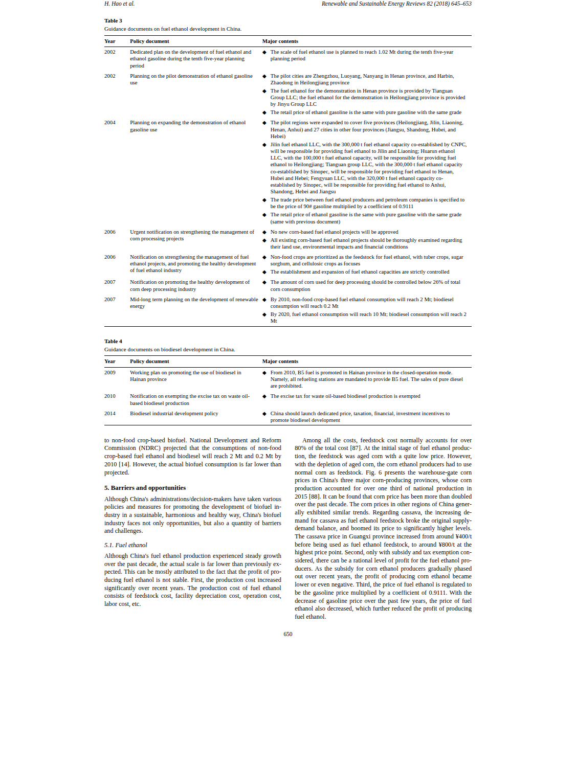H. Hao et al.
Renewable and Sustainable Energy Reviews 82 (2018) 645–653
Table 3
Guidance documents on fuel ethanol development in China.
| Year | Policy document | Major contents |
| --- | --- | --- |
| 2002 | Dedicated plan on the development of fuel ethanol and ethanol gasoline during the tenth five-year planning period | The scale of fuel ethanol use is planned to reach 1.02 Mt during the tenth five-year planning period |
| 2002 | Planning on the pilot demonstration of ethanol gasoline use | The pilot cities are Zhengzhou, Luoyang, Nanyang in Henan province, and Harbin, Zhaodong in Heilongjiang province The fuel ethanol for the demonstration in Henan province is provided by Tianguan Group LLC; the fuel ethanol for the demonstration in Heilongjiang province is provided by Jinyu Group LLC The retail price of ethanol gasoline is the same with pure gasoline with the same grade |
| 2004 | Planning on expanding the demonstration of ethanol gasoline use | The pilot regions were expanded to cover five provinces (Heilongjiang, Jilin, Liaoning, Henan, Anhui) and 27 cities in other four provinces (Jiangsu, Shandong, Hubei, and Hebei) Jilin fuel ethanol LLC, with the 300,000 t fuel ethanol capacity co-established by CNPC, will be responsible for providing fuel ethanol to Jilin and Liaoning; Huarun ethanol LLC, with the 100,000 t fuel ethanol capacity, will be responsible for providing fuel ethanol to Heilongjiang; Tianguan group LLC, with the 300,000 t fuel ethanol capacity co-established by Sinopec, will be responsible for providing fuel ethanol to Henan, Hubei and Hebei; Fengyuan LLC, with the 320,000 t fuel ethanol capacity co-established by Sinopec, will be responsible for providing fuel ethanol to Anhui, Shandong, Hebei and Jiangsu The trade price between fuel ethanol producers and petroleum companies is specified to be the price of 90# gasoline multiplied by a coefficient of 0.9111 The retail price of ethanol gasoline is the same with pure gasoline with the same grade (same with previous document) |
| 2006 | Urgent notification on strengthening the management of corn processing projects | No new corn-based fuel ethanol projects will be approved All existing corn-based fuel ethanol projects should be thoroughly examined regarding their land use, environmental impacts and financial conditions |
| 2006 | Notification on strengthening the management of fuel ethanol projects, and promoting the healthy development of fuel ethanol industry | Non-food crops are prioritized as the feedstock for fuel ethanol, with tuber crops, sugar sorghum, and cellulosic crops as focuses The establishment and expansion of fuel ethanol capacities are strictly controlled |
| 2007 | Notification on promoting the healthy development of corn deep processing industry | The amount of corn used for deep processing should be controlled below 26% of total corn consumption |
| 2007 | Mid-long term planning on the development of renewable energy | By 2010, non-food crop-based fuel ethanol consumption will reach 2 Mt; biodiesel consumption will reach 0.2 Mt By 2020, fuel ethanol consumption will reach 10 Mt; biodiesel consumption will reach 2 Mt |
Table 4
Guidance documents on biodiesel development in China.
| Year | Policy document | Major contents |
| --- | --- | --- |
| 2009 | Working plan on promoting the use of biodiesel in Hainan province | From 2010, B5 fuel is promoted in Hainan province in the closed-operation mode. Namely, all refueling stations are mandated to provide B5 fuel. The sales of pure diesel are prohibited. |
| 2010 | Notification on exempting the excise tax on waste oil-based biodiesel production | The excise tax for waste oil-based biodiesel production is exempted |
| 2014 | Biodiesel industrial development policy | China should launch dedicated price, taxation, financial, investment incentives to promote biodiesel development |
to non-food crop-based biofuel. National Development and Reform Commission (NDRC) projected that the consumptions of non-food crop-based fuel ethanol and biodiesel will reach 2 Mt and 0.2 Mt by 2010 [14]. However, the actual biofuel consumption is far lower than projected.
5. Barriers and opportunities
Although China's administrations/decision-makers have taken various policies and measures for promoting the development of biofuel industry in a sustainable, harmonious and healthy way, China's biofuel industry faces not only opportunities, but also a quantity of barriers and challenges.
5.1. Fuel ethanol
Although China's fuel ethanol production experienced steady growth over the past decade, the actual scale is far lower than previously expected. This can be mostly attributed to the fact that the profit of producing fuel ethanol is not stable. First, the production cost increased significantly over recent years. The production cost of fuel ethanol consists of feedstock cost, facility depreciation cost, operation cost, labor cost, etc.
Among all the costs, feedstock cost normally accounts for over 80% of the total cost [87]. At the initial stage of fuel ethanol production, the feedstock was aged corn with a quite low price. However, with the depletion of aged corn, the corn ethanol producers had to use normal corn as feedstock. Fig. 6 presents the warehouse-gate corn prices in China's three major corn-producing provinces, whose corn production accounted for over one third of national production in 2015 [88]. It can be found that corn price has been more than doubled over the past decade. The corn prices in other regions of China generally exhibited similar trends. Regarding cassava, the increasing demand for cassava as fuel ethanol feedstock broke the original supply-demand balance, and boomed its price to significantly higher levels. The cassava price in Guangxi province increased from around ¥400/t before being used as fuel ethanol feedstock, to around ¥800/t at the highest price point. Second, only with subsidy and tax exemption considered, there can be a rational level of profit for the fuel ethanol producers. As the subsidy for corn ethanol producers gradually phased out over recent years, the profit of producing corn ethanol became lower or even negative. Third, the price of fuel ethanol is regulated to be the gasoline price multiplied by a coefficient of 0.9111. With the decrease of gasoline price over the past few years, the price of fuel ethanol also decreased, which further reduced the profit of producing fuel ethanol.
650